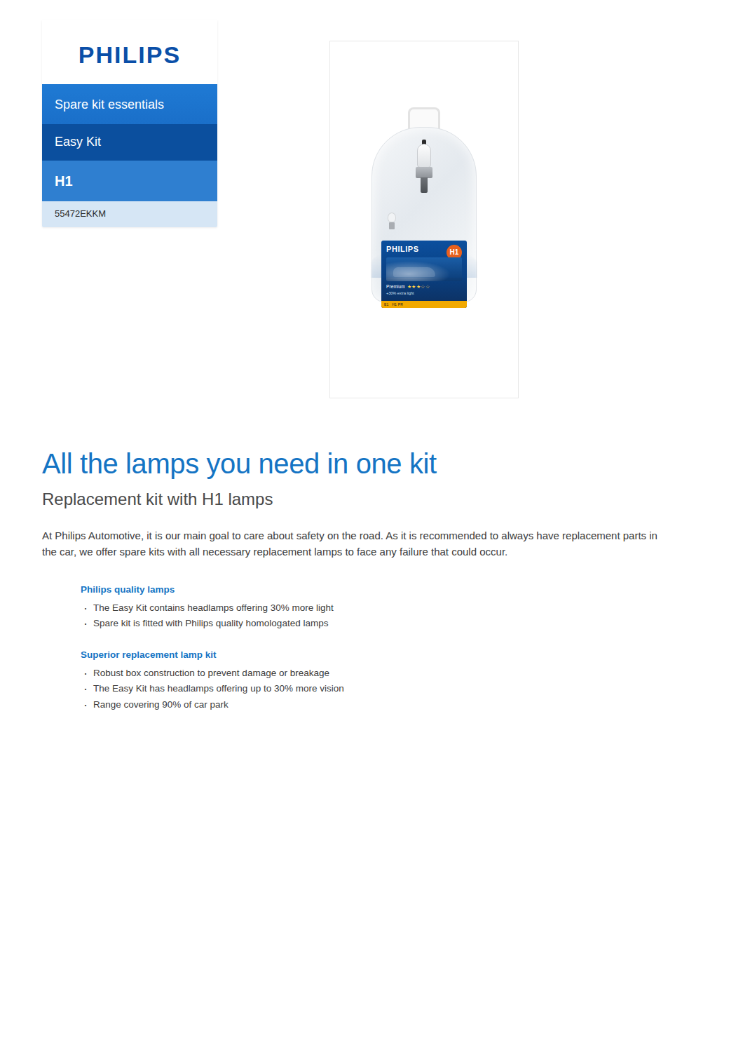PHILIPS
Spare kit essentials
Easy Kit
H1
55472EKKM
PHILIPS
H1
Premium ★★★☆☆
+30% extra light
E1 H1 PR
All the lamps you need in one kit
Replacement kit with H1 lamps
At Philips Automotive, it is our main goal to care about safety on the road. As it is recommended to always have replacement parts in the car, we offer spare kits with all necessary replacement lamps to face any failure that could occur.
Philips quality lamps
The Easy Kit contains headlamps offering 30% more light
Spare kit is fitted with Philips quality homologated lamps
Superior replacement lamp kit
Robust box construction to prevent damage or breakage
The Easy Kit has headlamps offering up to 30% more vision
Range covering 90% of car park